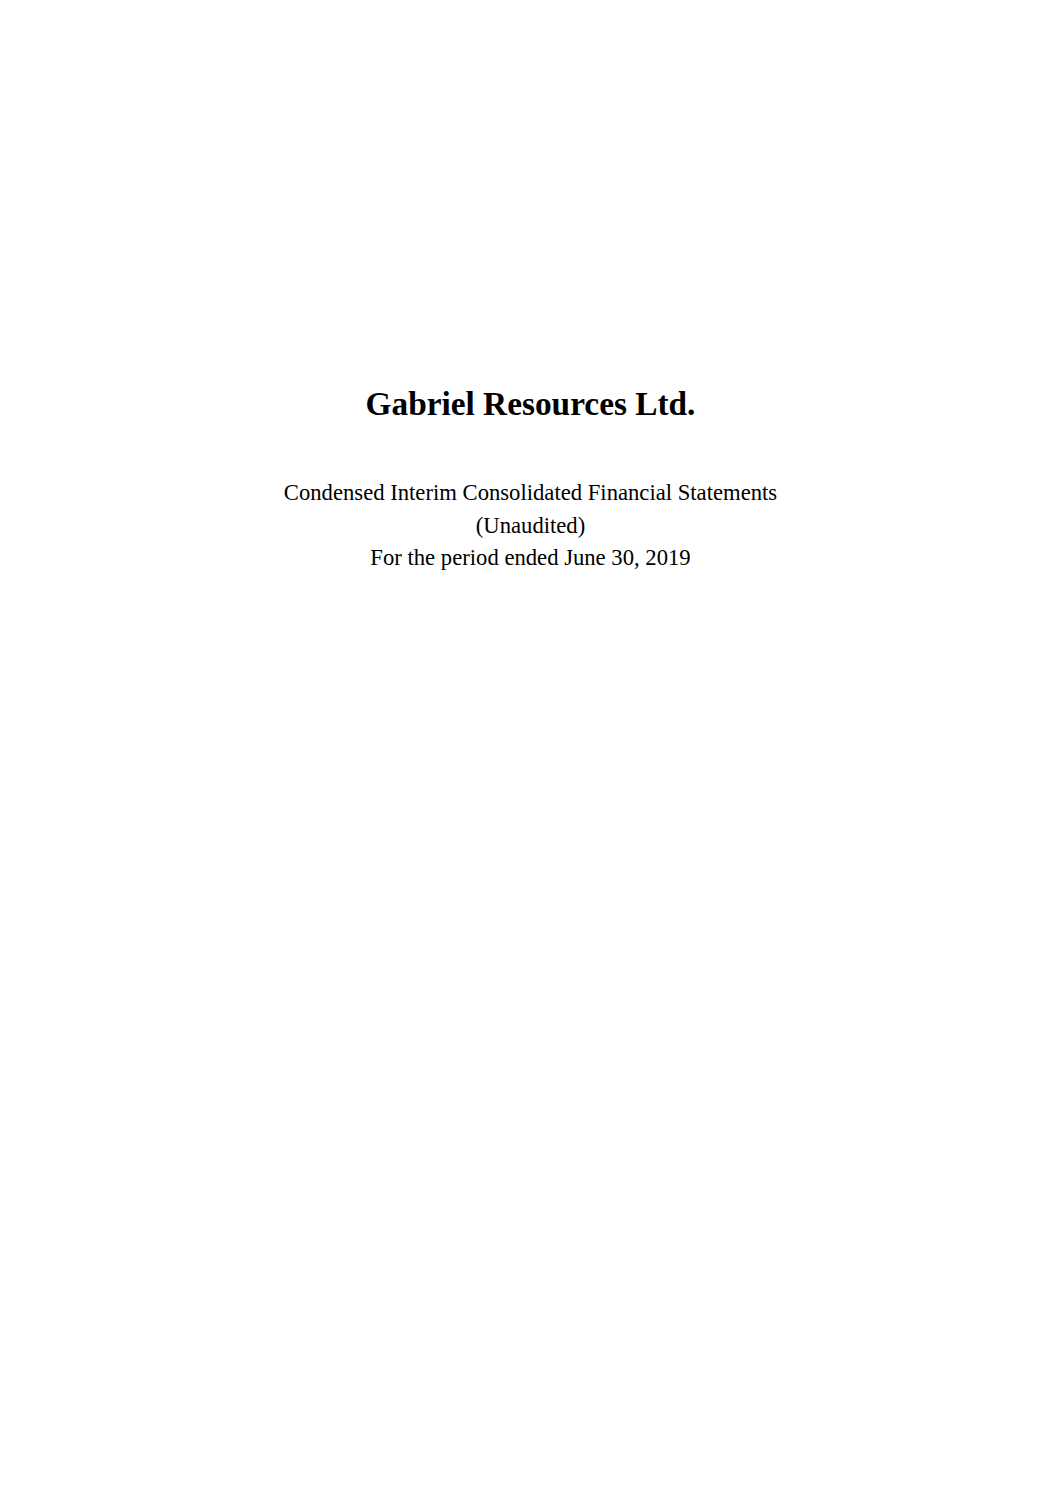Gabriel Resources Ltd.
Condensed Interim Consolidated Financial Statements
(Unaudited)
For the period ended June 30, 2019